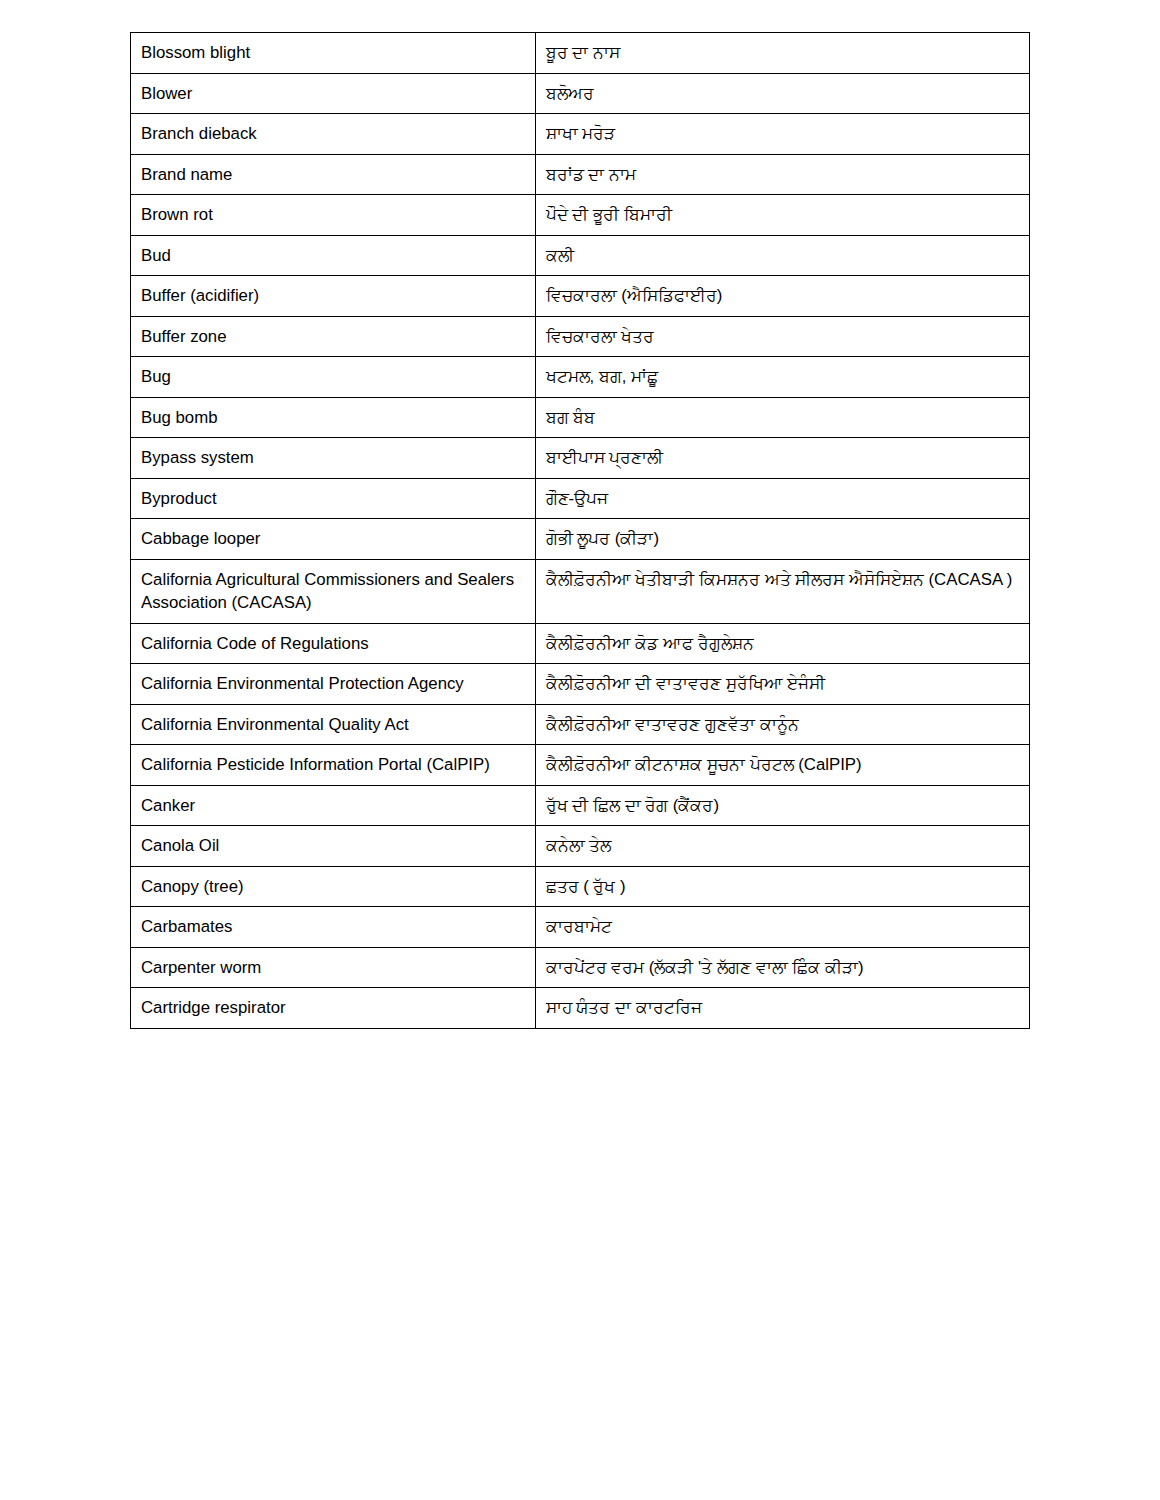| Blossom blight | ਬੂਰ ਦਾ ਨਾਸ |
| Blower | ਬਲੋਅਰ |
| Branch dieback | ਸ਼ਾਖਾ ਮਰੋੜ |
| Brand name | ਬਰਾਂਡ ਦਾ ਨਾਮ |
| Brown rot | ਪੌਦੇ ਦੀ ਭੂਰੀ ਬਿਮਾਰੀ |
| Bud | ਕਲੀ |
| Buffer (acidifier) | ਵਿਚਕਾਰਲਾ (ਐਸਿਡਿਫਾਈਰ) |
| Buffer zone | ਵਿਚਕਾਰਲਾ ਖੇਤਰ |
| Bug | ਖਟਮਲ, ਬਗ, ਮਾਂਛੂ |
| Bug bomb | ਬਗ ਬੰਬ |
| Bypass system | ਬਾਈਪਾਸ ਪ੍ਰਣਾਲੀ |
| Byproduct | ਗੌਣ-ਉਪਜ |
| Cabbage looper | ਗੋਭੀ ਲੂਪਰ (ਕੀੜਾ) |
| California Agricultural Commissioners and Sealers Association (CACASA) | ਕੈਲੀਫ਼ੋਰਨੀਆ ਖੇਤੀਬਾੜੀ ਕਿਮਸ਼ਨਰ ਅਤੇ ਸੀਲਰਸ ਐਸੋਸਿਏਸ਼ਨ (CACASA ) |
| California Code of Regulations | ਕੈਲੀਫ਼ੋਰਨੀਆ ਕੋਡ ਆਫ ਰੈਗੁਲੇਸ਼ਨ |
| California Environmental Protection Agency | ਕੈਲੀਫ਼ੋਰਨੀਆ ਦੀ ਵਾਤਾਵਰਣ ਸੁਰੱਖਿਆ ਏਜੰਸੀ |
| California Environmental Quality Act | ਕੈਲੀਫ਼ੋਰਨੀਆ ਵਾਤਾਵਰਣ ਗੁਣਵੱਤਾ ਕਾਨੂੰਨ |
| California Pesticide Information Portal (CalPIP) | ਕੈਲੀਫ਼ੋਰਨੀਆ ਕੀਟਨਾਸ਼ਕ ਸੂਚਨਾ ਪੋਰਟਲ (CalPIP) |
| Canker | ਰੁੱਖ ਦੀ ਛਿਲ ਦਾ ਰੋਗ (ਕੈਂਕਰ) |
| Canola Oil | ਕਨੇਲਾ ਤੇਲ |
| Canopy (tree) | ਛਤਰ ( ਰੁੱਖ ) |
| Carbamates | ਕਾਰਬਾਮੇਟ |
| Carpenter worm | ਕਾਰਪੇਂਟਰ ਵਰਮ (ਲੱਕੜੀ 'ਤੇ ਲੱਗਣ ਵਾਲਾ ਛਿੰਕ ਕੀੜਾ) |
| Cartridge respirator | ਸਾਹ ਯੰਤਰ ਦਾ ਕਾਰਟਰਿਜ |